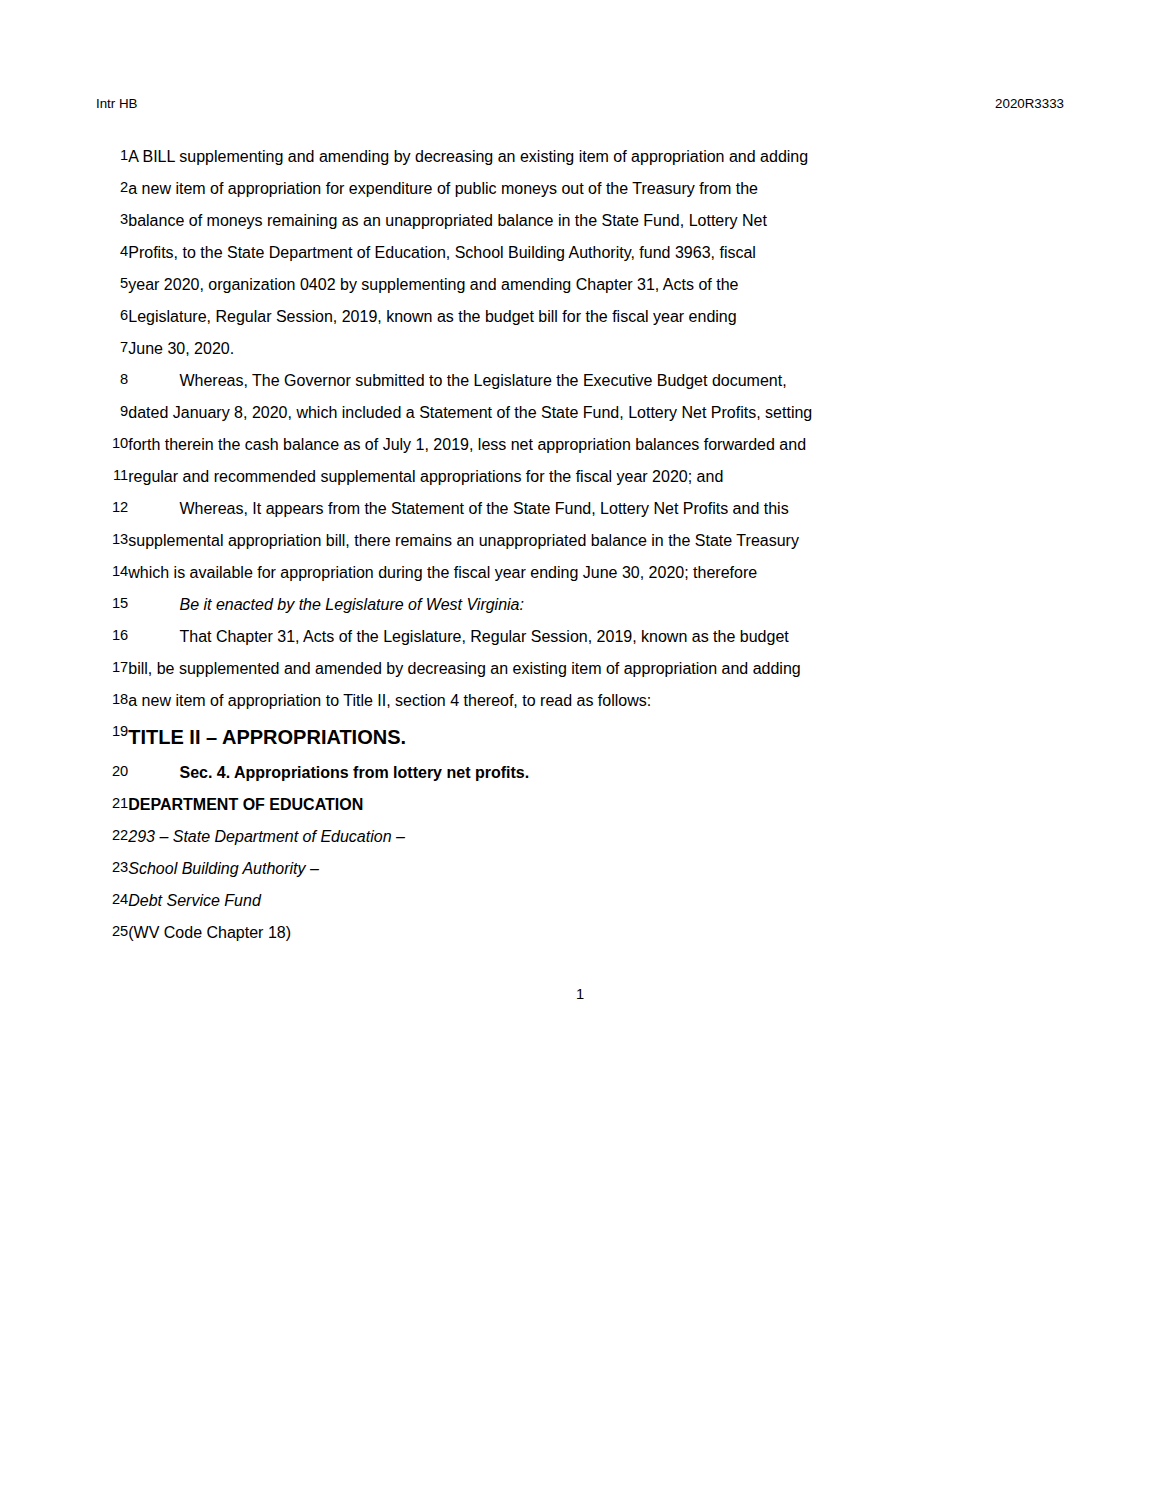Intr HB 2020R3333
| 1 | A BILL supplementing and amending by decreasing an existing item of appropriation and adding |
| 2 | a new item of appropriation for expenditure of public moneys out of the Treasury from the |
| 3 | balance of moneys remaining as an unappropriated balance in the State Fund, Lottery Net |
| 4 | Profits, to the State Department of Education, School Building Authority, fund 3963, fiscal |
| 5 | year 2020, organization 0402 by supplementing and amending Chapter 31, Acts of the |
| 6 | Legislature, Regular Session, 2019, known as the budget bill for the fiscal year ending |
| 7 | June 30, 2020. |
| 8 | Whereas, The Governor submitted to the Legislature the Executive Budget document, |
| 9 | dated January 8, 2020, which included a Statement of the State Fund, Lottery Net Profits, setting |
| 10 | forth therein the cash balance as of July 1, 2019, less net appropriation balances forwarded and |
| 11 | regular and recommended supplemental appropriations for the fiscal year 2020; and |
| 12 | Whereas, It appears from the Statement of the State Fund, Lottery Net Profits and this |
| 13 | supplemental appropriation bill, there remains an unappropriated balance in the State Treasury |
| 14 | which is available for appropriation during the fiscal year ending June 30, 2020; therefore |
| 15 | Be it enacted by the Legislature of West Virginia: |
| 16 | That Chapter 31, Acts of the Legislature, Regular Session, 2019, known as the budget |
| 17 | bill, be supplemented and amended by decreasing an existing item of appropriation and adding |
| 18 | a new item of appropriation to Title II, section 4 thereof, to read as follows: |
| 19 | TITLE II – APPROPRIATIONS. |
| 20 | Sec. 4. Appropriations from lottery net profits. |
| 21 | DEPARTMENT OF EDUCATION |
| 22 | 293 – State Department of Education – |
| 23 | School Building Authority – |
| 24 | Debt Service Fund |
| 25 | (WV Code Chapter 18) |
1